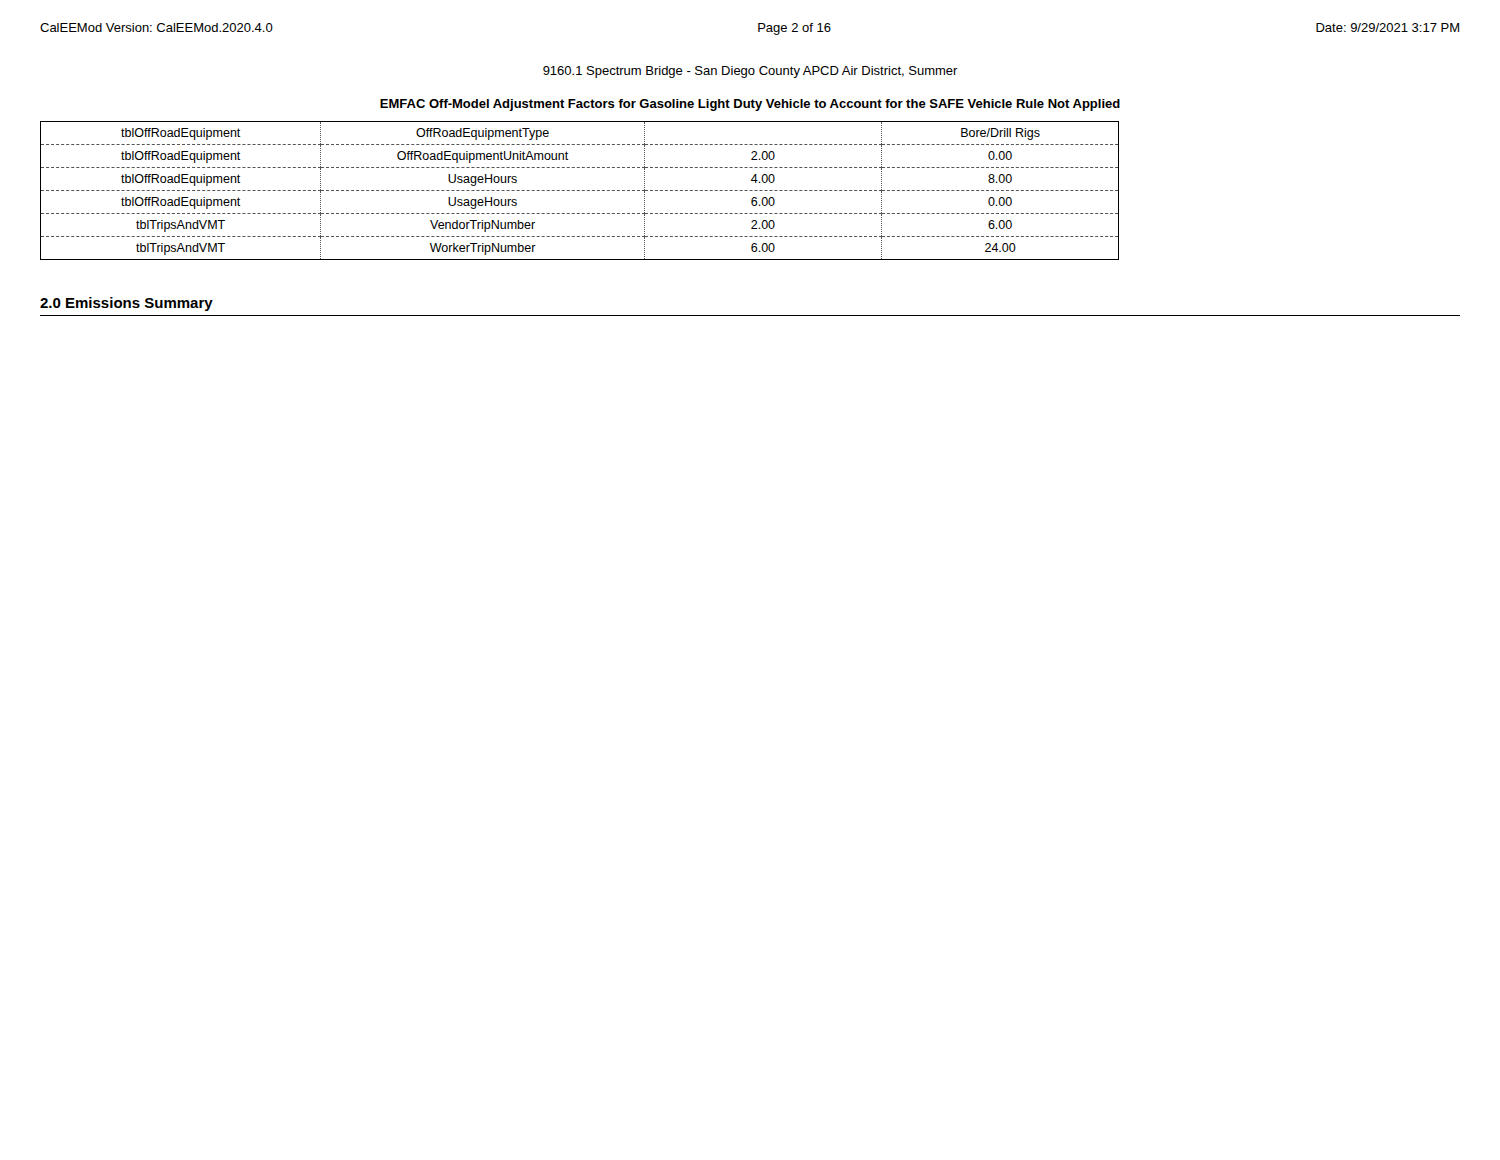CalEEMod Version: CalEEMod.2020.4.0
Page 2 of 16
Date: 9/29/2021 3:17 PM
9160.1 Spectrum Bridge - San Diego County APCD Air District, Summer
EMFAC Off-Model Adjustment Factors for Gasoline Light Duty Vehicle to Account for the SAFE Vehicle Rule Not Applied
| tblOffRoadEquipment | OffRoadEquipmentType | | Bore/Drill Rigs |
| tblOffRoadEquipment | OffRoadEquipmentUnitAmount | 2.00 | 0.00 |
| tblOffRoadEquipment | UsageHours | 4.00 | 8.00 |
| tblOffRoadEquipment | UsageHours | 6.00 | 0.00 |
| tblTripsAndVMT | VendorTripNumber | 2.00 | 6.00 |
| tblTripsAndVMT | WorkerTripNumber | 6.00 | 24.00 |
2.0 Emissions Summary